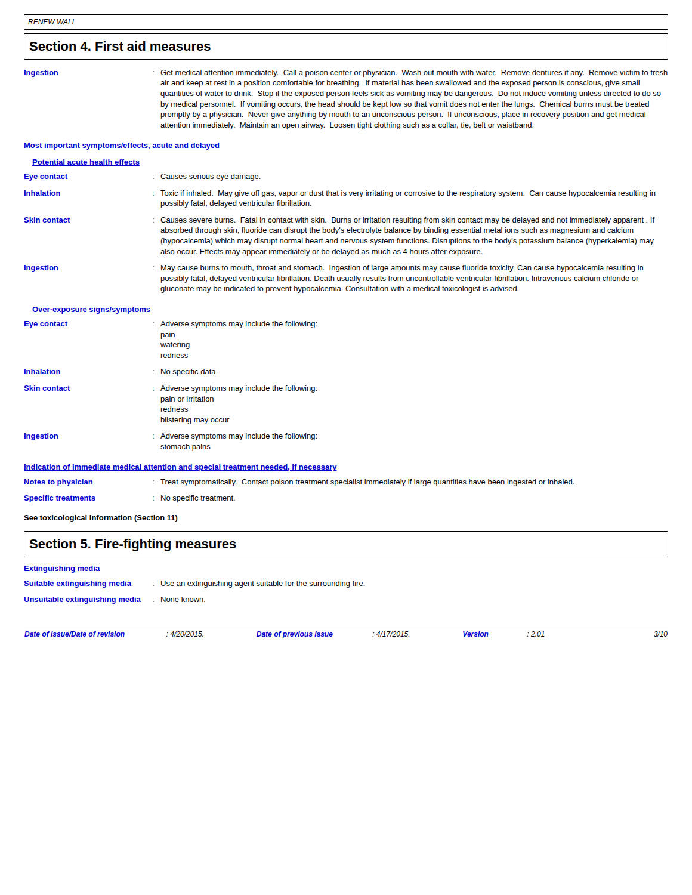RENEW WALL
Section 4. First aid measures
| Ingestion | : | Get medical attention immediately. Call a poison center or physician. Wash out mouth with water. Remove dentures if any. Remove victim to fresh air and keep at rest in a position comfortable for breathing. If material has been swallowed and the exposed person is conscious, give small quantities of water to drink. Stop if the exposed person feels sick as vomiting may be dangerous. Do not induce vomiting unless directed to do so by medical personnel. If vomiting occurs, the head should be kept low so that vomit does not enter the lungs. Chemical burns must be treated promptly by a physician. Never give anything by mouth to an unconscious person. If unconscious, place in recovery position and get medical attention immediately. Maintain an open airway. Loosen tight clothing such as a collar, tie, belt or waistband. |
Most important symptoms/effects, acute and delayed
Potential acute health effects
| Eye contact | : | Causes serious eye damage. |
| Inhalation | : | Toxic if inhaled. May give off gas, vapor or dust that is very irritating or corrosive to the respiratory system. Can cause hypocalcemia resulting in possibly fatal, delayed ventricular fibrillation. |
| Skin contact | : | Causes severe burns. Fatal in contact with skin. Burns or irritation resulting from skin contact may be delayed and not immediately apparent . If absorbed through skin, fluoride can disrupt the body's electrolyte balance by binding essential metal ions such as magnesium and calcium (hypocalcemia) which may disrupt normal heart and nervous system functions. Disruptions to the body's potassium balance (hyperkalemia) may also occur. Effects may appear immediately or be delayed as much as 4 hours after exposure. |
| Ingestion | : | May cause burns to mouth, throat and stomach. Ingestion of large amounts may cause fluoride toxicity. Can cause hypocalcemia resulting in possibly fatal, delayed ventricular fibrillation. Death usually results from uncontrollable ventricular fibrillation. Intravenous calcium chloride or gluconate may be indicated to prevent hypocalcemia. Consultation with a medical toxicologist is advised. |
Over-exposure signs/symptoms
| Eye contact | : | Adverse symptoms may include the following: pain watering redness |
| Inhalation | : | No specific data. |
| Skin contact | : | Adverse symptoms may include the following: pain or irritation redness blistering may occur |
| Ingestion | : | Adverse symptoms may include the following: stomach pains |
Indication of immediate medical attention and special treatment needed, if necessary
| Notes to physician | : | Treat symptomatically. Contact poison treatment specialist immediately if large quantities have been ingested or inhaled. |
| Specific treatments | : | No specific treatment. |
See toxicological information (Section 11)
Section 5. Fire-fighting measures
Extinguishing media
| Suitable extinguishing media | : | Use an extinguishing agent suitable for the surrounding fire. |
| Unsuitable extinguishing media | : | None known. |
| Date of issue/Date of revision | : 4/20/2015. | Date of previous issue | : 4/17/2015. | Version | : 2.01 | 3/10 |